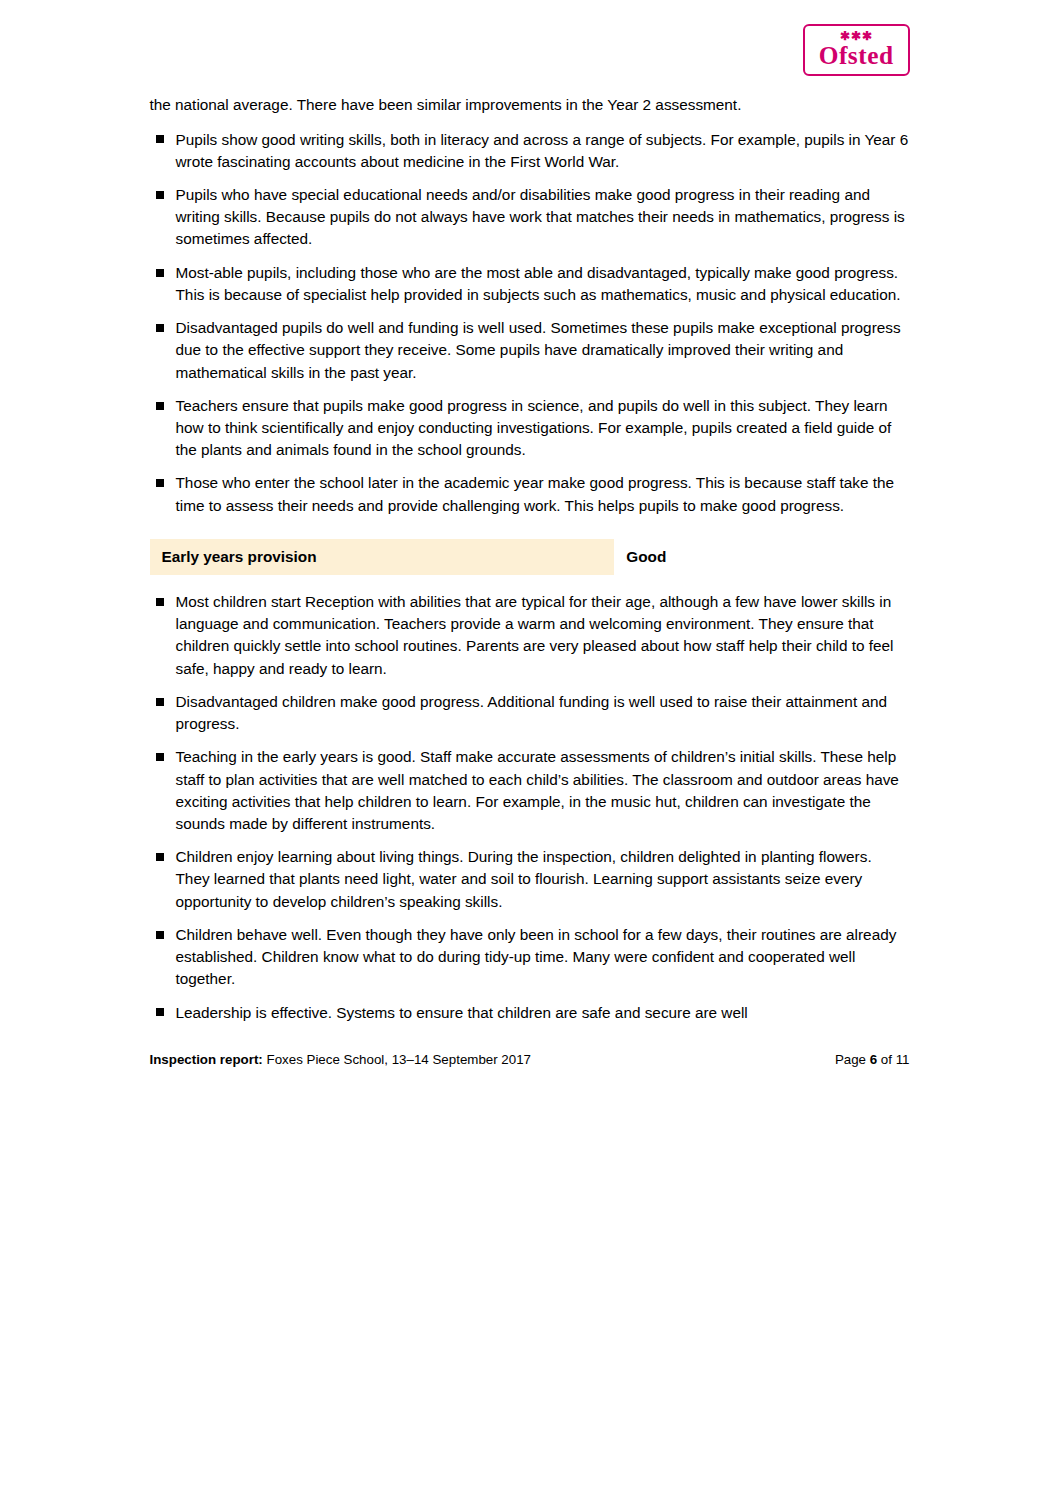✱✱✱ Ofsted
the national average. There have been similar improvements in the Year 2 assessment.
Pupils show good writing skills, both in literacy and across a range of subjects. For example, pupils in Year 6 wrote fascinating accounts about medicine in the First World War.
Pupils who have special educational needs and/or disabilities make good progress in their reading and writing skills. Because pupils do not always have work that matches their needs in mathematics, progress is sometimes affected.
Most-able pupils, including those who are the most able and disadvantaged, typically make good progress. This is because of specialist help provided in subjects such as mathematics, music and physical education.
Disadvantaged pupils do well and funding is well used. Sometimes these pupils make exceptional progress due to the effective support they receive. Some pupils have dramatically improved their writing and mathematical skills in the past year.
Teachers ensure that pupils make good progress in science, and pupils do well in this subject. They learn how to think scientifically and enjoy conducting investigations. For example, pupils created a field guide of the plants and animals found in the school grounds.
Those who enter the school later in the academic year make good progress. This is because staff take the time to assess their needs and provide challenging work. This helps pupils to make good progress.
Early years provision
Good
Most children start Reception with abilities that are typical for their age, although a few have lower skills in language and communication. Teachers provide a warm and welcoming environment. They ensure that children quickly settle into school routines. Parents are very pleased about how staff help their child to feel safe, happy and ready to learn.
Disadvantaged children make good progress. Additional funding is well used to raise their attainment and progress.
Teaching in the early years is good. Staff make accurate assessments of children’s initial skills. These help staff to plan activities that are well matched to each child’s abilities. The classroom and outdoor areas have exciting activities that help children to learn. For example, in the music hut, children can investigate the sounds made by different instruments.
Children enjoy learning about living things. During the inspection, children delighted in planting flowers. They learned that plants need light, water and soil to flourish. Learning support assistants seize every opportunity to develop children’s speaking skills.
Children behave well. Even though they have only been in school for a few days, their routines are already established. Children know what to do during tidy-up time. Many were confident and cooperated well together.
Leadership is effective. Systems to ensure that children are safe and secure are well
Inspection report: Foxes Piece School, 13–14 September 2017
Page 6 of 11